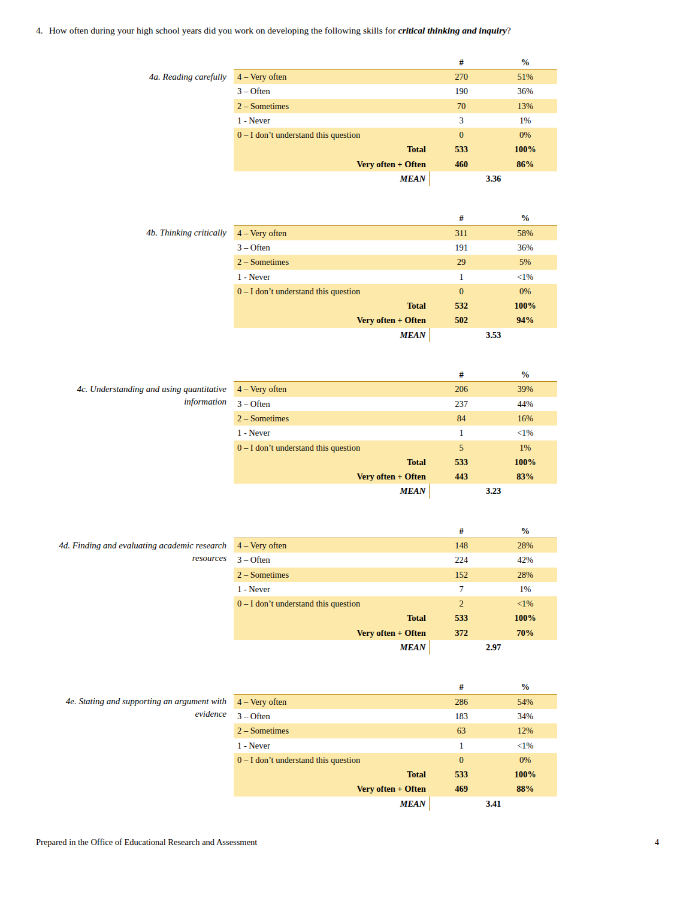4.
How often during your high school years did you work on developing the following skills for critical thinking and inquiry?
4a. Reading carefully
| | # | % |
| --- | --- | --- |
| 4 – Very often | 270 | 51% |
| 3 – Often | 190 | 36% |
| 2 – Sometimes | 70 | 13% |
| 1 - Never | 3 | 1% |
| 0 – I don’t understand this question | 0 | 0% |
| Total | 533 | 100% |
| Very often + Often | 460 | 86% |
| MEAN | 3.36 |
4b. Thinking critically
| | # | % |
| --- | --- | --- |
| 4 – Very often | 311 | 58% |
| 3 – Often | 191 | 36% |
| 2 – Sometimes | 29 | 5% |
| 1 - Never | 1 | <1% |
| 0 – I don’t understand this question | 0 | 0% |
| Total | 532 | 100% |
| Very often + Often | 502 | 94% |
| MEAN | 3.53 |
4c. Understanding and using quantitative information
| | # | % |
| --- | --- | --- |
| 4 – Very often | 206 | 39% |
| 3 – Often | 237 | 44% |
| 2 – Sometimes | 84 | 16% |
| 1 - Never | 1 | <1% |
| 0 – I don’t understand this question | 5 | 1% |
| Total | 533 | 100% |
| Very often + Often | 443 | 83% |
| MEAN | 3.23 |
4d. Finding and evaluating academic research resources
| | # | % |
| --- | --- | --- |
| 4 – Very often | 148 | 28% |
| 3 – Often | 224 | 42% |
| 2 – Sometimes | 152 | 28% |
| 1 - Never | 7 | 1% |
| 0 – I don’t understand this question | 2 | <1% |
| Total | 533 | 100% |
| Very often + Often | 372 | 70% |
| MEAN | 2.97 |
4e. Stating and supporting an argument with evidence
| | # | % |
| --- | --- | --- |
| 4 – Very often | 286 | 54% |
| 3 – Often | 183 | 34% |
| 2 – Sometimes | 63 | 12% |
| 1 - Never | 1 | <1% |
| 0 – I don’t understand this question | 0 | 0% |
| Total | 533 | 100% |
| Very often + Often | 469 | 88% |
| MEAN | 3.41 |
Prepared in the Office of Educational Research and Assessment
4